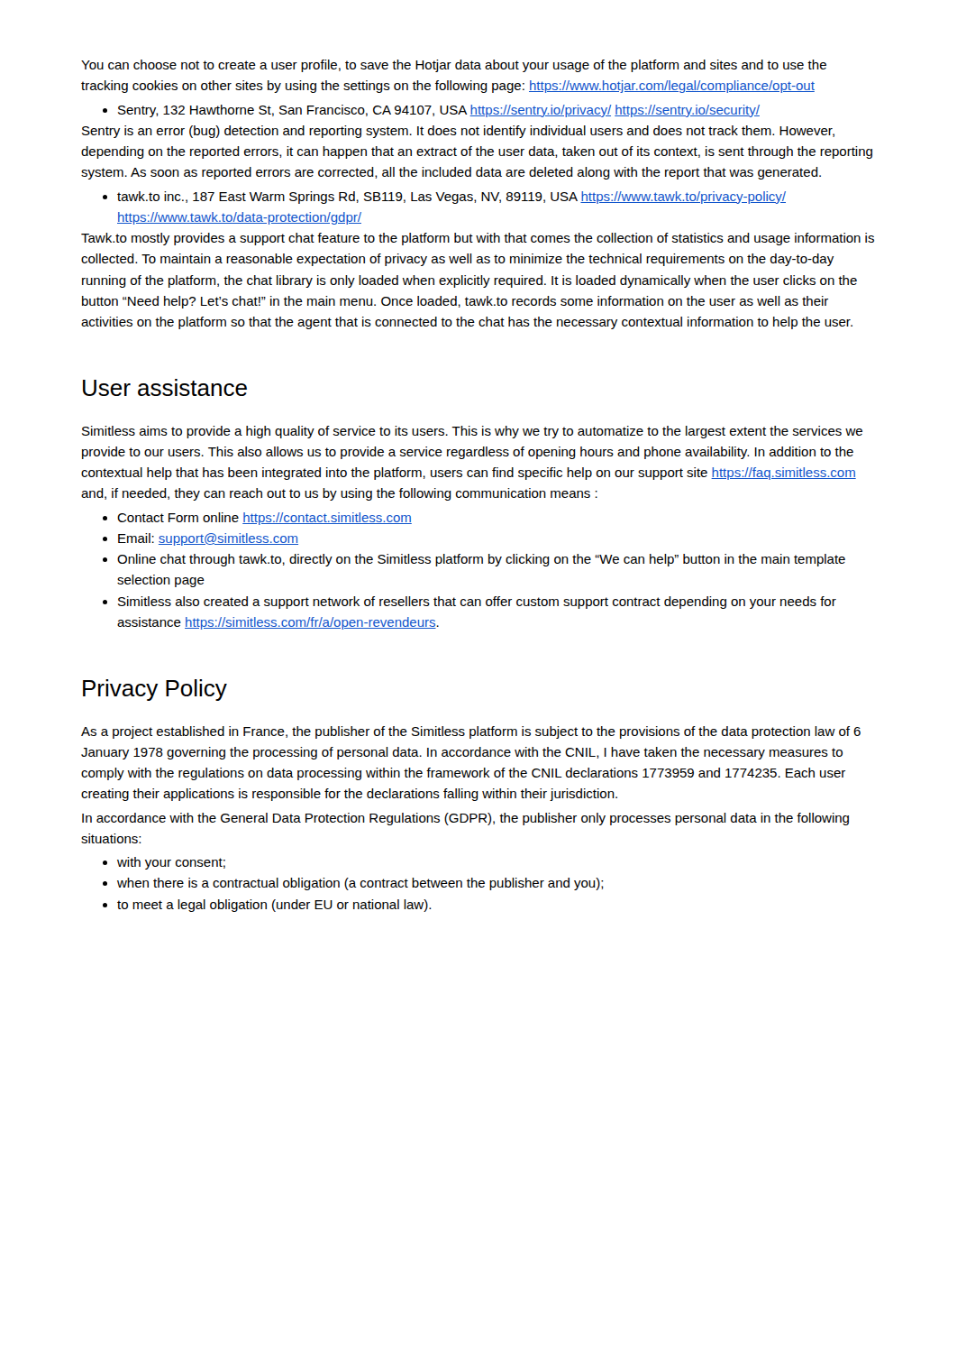You can choose not to create a user profile, to save the Hotjar data about your usage of the platform and sites and to use the tracking cookies on other sites by using the settings on the following page: https://www.hotjar.com/legal/compliance/opt-out
Sentry, 132 Hawthorne St, San Francisco, CA 94107, USA https://sentry.io/privacy/ https://sentry.io/security/
Sentry is an error (bug) detection and reporting system. It does not identify individual users and does not track them. However, depending on the reported errors, it can happen that an extract of the user data, taken out of its context, is sent through the reporting system. As soon as reported errors are corrected, all the included data are deleted along with the report that was generated.
tawk.to inc., 187 East Warm Springs Rd, SB119, Las Vegas, NV, 89119, USA https://www.tawk.to/privacy-policy/ https://www.tawk.to/data-protection/gdpr/
Tawk.to mostly provides a support chat feature to the platform but with that comes the collection of statistics and usage information is collected. To maintain a reasonable expectation of privacy as well as to minimize the technical requirements on the day-to-day running of the platform, the chat library is only loaded when explicitly required. It is loaded dynamically when the user clicks on the button “Need help? Let’s chat!” in the main menu. Once loaded, tawk.to records some information on the user as well as their activities on the platform so that the agent that is connected to the chat has the necessary contextual information to help the user.
User assistance
Simitless aims to provide a high quality of service to its users. This is why we try to automatize to the largest extent the services we provide to our users. This also allows us to provide a service regardless of opening hours and phone availability. In addition to the contextual help that has been integrated into the platform, users can find specific help on our support site https://faq.simitless.com and, if needed, they can reach out to us by using the following communication means :
Contact Form online https://contact.simitless.com
Email: support@simitless.com
Online chat through tawk.to, directly on the Simitless platform by clicking on the “We can help” button in the main template selection page
Simitless also created a support network of resellers that can offer custom support contract depending on your needs for assistance https://simitless.com/fr/a/open-revendeurs.
Privacy Policy
As a project established in France, the publisher of the Simitless platform is subject to the provisions of the data protection law of 6 January 1978 governing the processing of personal data. In accordance with the CNIL, I have taken the necessary measures to comply with the regulations on data processing within the framework of the CNIL declarations 1773959 and 1774235. Each user creating their applications is responsible for the declarations falling within their jurisdiction.
In accordance with the General Data Protection Regulations (GDPR), the publisher only processes personal data in the following situations:
with your consent;
when there is a contractual obligation (a contract between the publisher and you);
to meet a legal obligation (under EU or national law).